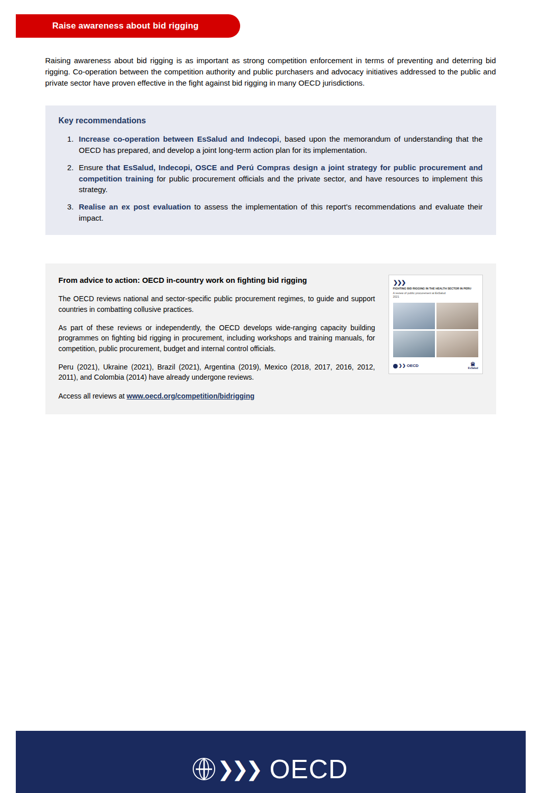Raise awareness about bid rigging
Raising awareness about bid rigging is as important as strong competition enforcement in terms of preventing and deterring bid rigging. Co-operation between the competition authority and public purchasers and advocacy initiatives addressed to the public and private sector have proven effective in the fight against bid rigging in many OECD jurisdictions.
Key recommendations
Increase co-operation between EsSalud and Indecopi, based upon the memorandum of understanding that the OECD has prepared, and develop a joint long-term action plan for its implementation.
Ensure that EsSalud, Indecopi, OSCE and Perú Compras design a joint strategy for public procurement and competition training for public procurement officials and the private sector, and have resources to implement this strategy.
Realise an ex post evaluation to assess the implementation of this report's recommendations and evaluate their impact.
From advice to action: OECD in-country work on fighting bid rigging
The OECD reviews national and sector-specific public procurement regimes, to guide and support countries in combatting collusive practices.
As part of these reviews or independently, the OECD develops wide-ranging capacity building programmes on fighting bid rigging in procurement, including workshops and training manuals, for competition, public procurement, budget and internal control officials.
Peru (2021), Ukraine (2021), Brazil (2021), Argentina (2019), Mexico (2018, 2017, 2016, 2012, 2011), and Colombia (2014) have already undergone reviews.
Access all reviews at www.oecd.org/competition/bidrigging
❯❯❯
Fighting bid rigging in the health sector in Peru
A review of public procurement at EsSalud
2021
❯❯ OECD
🏛EsSalud
❯❯❯
OECD